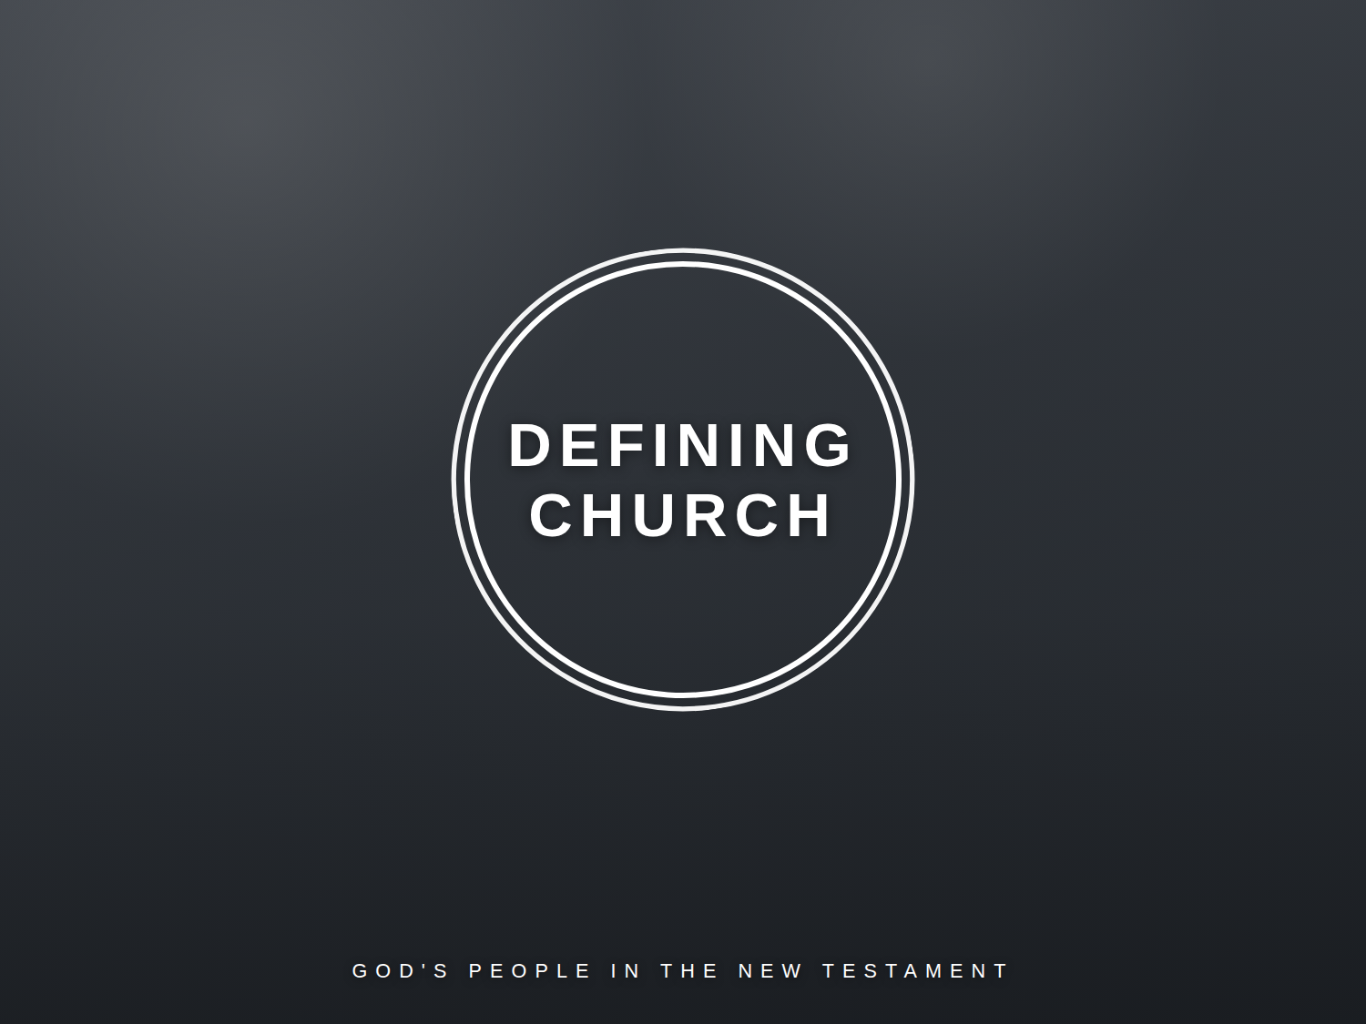Defining Church
God's People in the New Testament